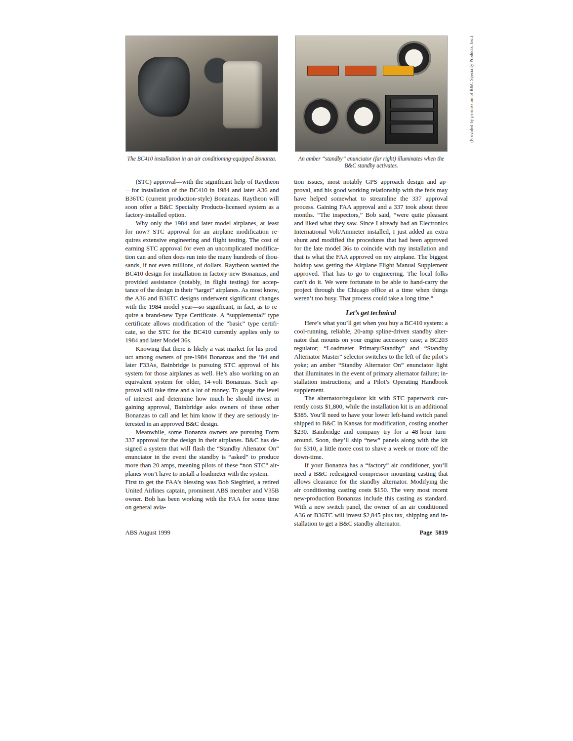(Provided by permission of B&C Specialty Products, Inc.)
The BC410 installation in an air conditioning-equipped Bonanza.
An amber “standby” enunciator (far right) illuminates when the B&C standby activates.
(STC) approval—with the significant help of Raytheon—for installation of the BC410 in 1984 and later A36 and B36TC (current production-style) Bonanzas. Raytheon will soon offer a B&C Specialty Products-licensed system as a factory-installed option.
Why only the 1984 and later model airplanes, at least for now? STC approval for an airplane modification requires extensive engineering and flight testing. The cost of earning STC approval for even an uncomplicated modification can and often does run into the many hundreds of thousands, if not even millions, of dollars. Raytheon wanted the BC410 design for installation in factory-new Bonanzas, and provided assistance (notably, in flight testing) for acceptance of the design in their “target” airplanes. As most know, the A36 and B36TC designs underwent significant changes with the 1984 model year—so significant, in fact, as to require a brand-new Type Certificate. A “supplemental” type certificate allows modification of the “basic” type certificate, so the STC for the BC410 currently applies only to 1984 and later Model 36s.
Knowing that there is likely a vast market for his product among owners of pre-1984 Bonanzas and the ’84 and later F33As, Bainbridge is pursuing STC approval of his system for those airplanes as well. He’s also working on an equivalent system for older, 14-volt Bonanzas. Such approval will take time and a lot of money. To gauge the level of interest and determine how much he should invest in gaining approval, Bainbridge asks owners of these other Bonanzas to call and let him know if they are seriously interested in an approved B&C design.
Meanwhile, some Bonanza owners are pursuing Form 337 approval for the design in their airplanes. B&C has designed a system that will flash the “Standby Altenator On” enunciator in the event the standby is “asked” to produce more than 20 amps, meaning pilots of these “non STC” airplanes won’t have to install a loadmeter with the system.
First to get the FAA’s blessing was Bob Siegfried, a retired United Airlines captain, prominent ABS member and V35B owner. Bob has been working with the FAA for some time on general avia-
tion issues, most notably GPS approach design and approval, and his good working relationship with the feds may have helped somewhat to streamline the 337 approval process. Gaining FAA approval and a 337 took about three months. “The inspectors,” Bob said, “were quite pleasant and liked what they saw. Since I already had an Electronics International Volt/Ammeter installed, I just added an extra shunt and modified the procedures that had been approved for the late model 36s to coincide with my installation and that is what the FAA approved on my airplane. The biggest holdup was getting the Airplane Flight Manual Supplement approved. That has to go to engineering. The local folks can’t do it. We were fortunate to be able to hand-carry the project through the Chicago office at a time when things weren’t too busy. That process could take a long time.”
Let’s get technical
Here’s what you’ll get when you buy a BC410 system: a cool-running, reliable, 20-amp spline-driven standby alternator that mounts on your engine accessory case; a BC203 regulator; “Loadmeter Primary/Standby” and “Standby Alternator Master” selector switches to the left of the pilot’s yoke; an amber “Standby Alternator On” enunciator light that illuminates in the event of primary alternator failure; installation instructions; and a Pilot’s Operating Handbook supplement.
The alternator/regulator kit with STC paperwork currently costs $1,800, while the installation kit is an additional $385. You’ll need to have your lower left-hand switch panel shipped to B&C in Kansas for modification, costing another $230. Bainbridge and company try for a 48-hour turnaround. Soon, they’ll ship “new” panels along with the kit for $310, a little more cost to shave a week or more off the down-time.
If your Bonanza has a “factory” air conditioner, you’ll need a B&C redesigned compressor mounting casting that allows clearance for the standby alternator. Modifying the air conditioning casting costs $150. The very most recent new-production Bonanzas include this casting as standard. With a new switch panel, the owner of an air conditioned A36 or B36TC will invest $2,845 plus tax, shipping and installation to get a B&C standby alternator.
ABS August 1999
Page 5819